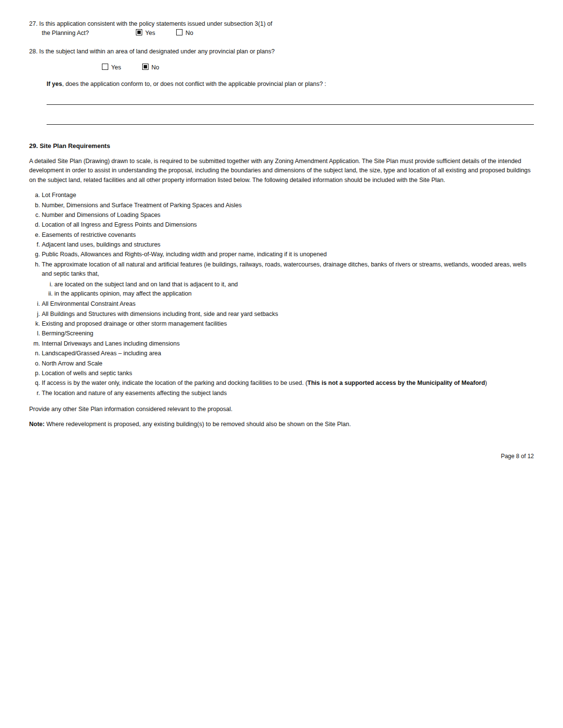27. Is this application consistent with the policy statements issued under subsection 3(1) of
the Planning Act? Yes No
28. Is the subject land within an area of land designated under any provincial plan or plans?
Yes No
If yes, does the application conform to, or does not conflict with the applicable provincial plan or plans? :
29. Site Plan Requirements
A detailed Site Plan (Drawing) drawn to scale, is required to be submitted together with any Zoning Amendment Application. The Site Plan must provide sufficient details of the intended development in order to assist in understanding the proposal, including the boundaries and dimensions of the subject land, the size, type and location of all existing and proposed buildings on the subject land, related facilities and all other property information listed below. The following detailed information should be included with the Site Plan.
Lot Frontage
Number, Dimensions and Surface Treatment of Parking Spaces and Aisles
Number and Dimensions of Loading Spaces
Location of all Ingress and Egress Points and Dimensions
Easements of restrictive covenants
Adjacent land uses, buildings and structures
Public Roads, Allowances and Rights-of-Way, including width and proper name, indicating if it is unopened
The approximate location of all natural and artificial features (ie buildings, railways, roads, watercourses, drainage ditches, banks of rivers or streams, wetlands, wooded areas, wells and septic tanks that,
are located on the subject land and on land that is adjacent to it, and
in the applicants opinion, may affect the application
All Environmental Constraint Areas
All Buildings and Structures with dimensions including front, side and rear yard setbacks
Existing and proposed drainage or other storm management facilities
Berming/Screening
Internal Driveways and Lanes including dimensions
Landscaped/Grassed Areas – including area
North Arrow and Scale
Location of wells and septic tanks
If access is by the water only, indicate the location of the parking and docking facilities to be used. (This is not a supported access by the Municipality of Meaford)
The location and nature of any easements affecting the subject lands
Provide any other Site Plan information considered relevant to the proposal.
Note: Where redevelopment is proposed, any existing building(s) to be removed should also be shown on the Site Plan.
Page 8 of 12